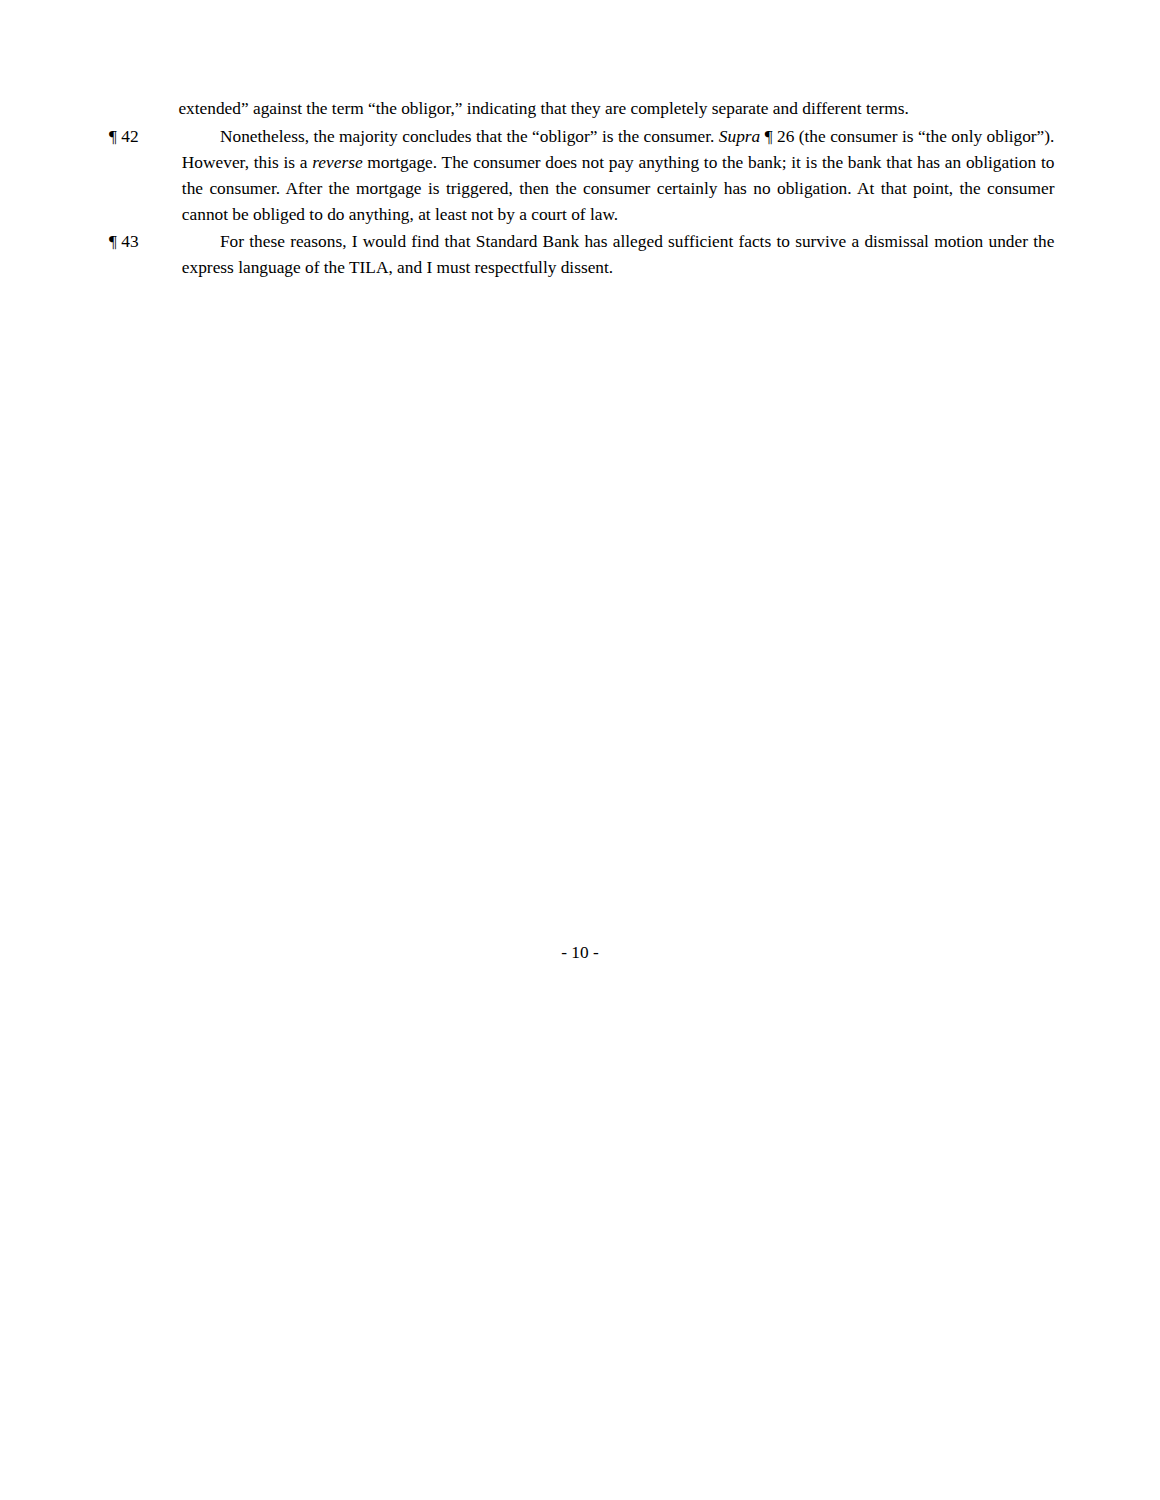extended” against the term “the obligor,” indicating that they are completely separate and different terms.
¶ 42
Nonetheless, the majority concludes that the “obligor” is the consumer. Supra ¶ 26 (the consumer is “the only obligor”). However, this is a reverse mortgage. The consumer does not pay anything to the bank; it is the bank that has an obligation to the consumer. After the mortgage is triggered, then the consumer certainly has no obligation. At that point, the consumer cannot be obliged to do anything, at least not by a court of law.
¶ 43
For these reasons, I would find that Standard Bank has alleged sufficient facts to survive a dismissal motion under the express language of the TILA, and I must respectfully dissent.
- 10 -